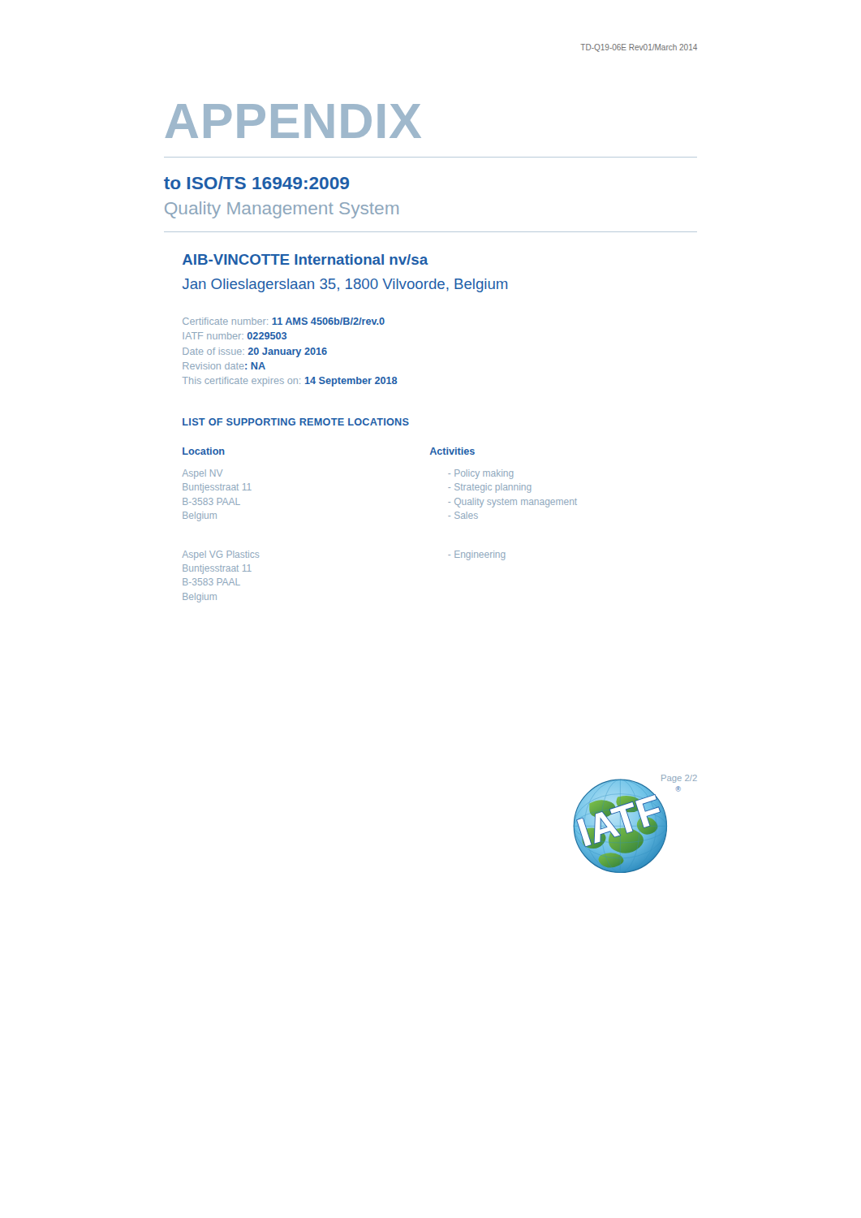TD-Q19-06E Rev01/March 2014
APPENDIX
to ISO/TS 16949:2009
Quality Management System
AIB-VINCOTTE International nv/sa
Jan Olieslagerslaan 35, 1800 Vilvoorde, Belgium
Certificate number: 11 AMS 4506b/B/2/rev.0
IATF number: 0229503
Date of issue: 20 January 2016
Revision date: NA
This certificate expires on: 14 September 2018
LIST OF SUPPORTING REMOTE LOCATIONS
| Location | Activities |
| --- | --- |
| Aspel NV Buntjesstraat 11 B-3583 PAAL Belgium | - Policy making - Strategic planning - Quality system management - Sales |
| Aspel VG Plastics Buntjesstraat 11 B-3583 PAAL Belgium | - Engineering |
Page 2/2
IATF ®